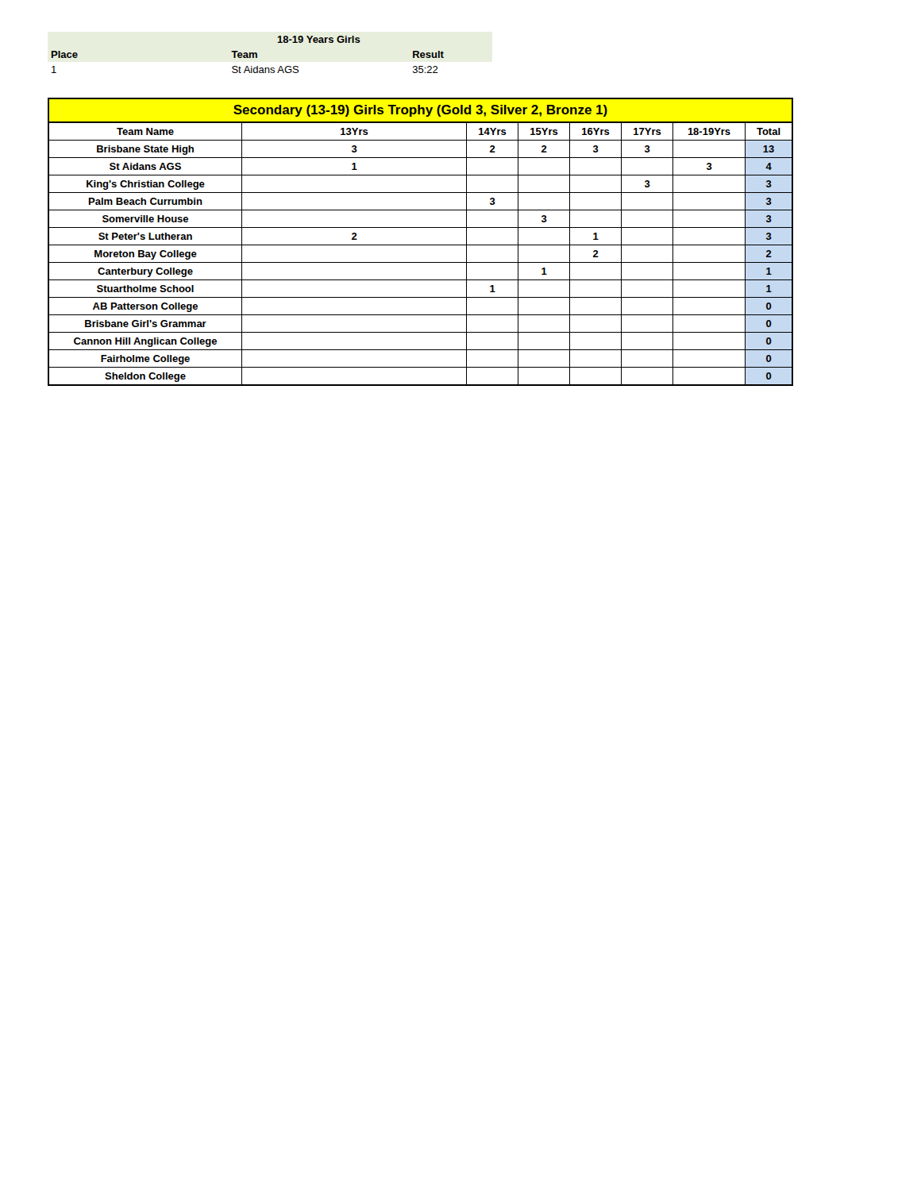| | 18-19 Years Girls | |
| Place | Team | Result |
| 1 | St Aidans AGS | 35:22 |
Secondary (13-19) Girls Trophy (Gold 3, Silver 2, Bronze 1)
| Team Name | 13Yrs | 14Yrs | 15Yrs | 16Yrs | 17Yrs | 18-19Yrs | Total |
| --- | --- | --- | --- | --- | --- | --- | --- |
| Brisbane State High | 3 | 2 | 2 | 3 | 3 | | 13 |
| St Aidans AGS | 1 | | | | | 3 | 4 |
| King's Christian College | | | | | 3 | | 3 |
| Palm Beach Currumbin | | 3 | | | | | 3 |
| Somerville House | | | 3 | | | | 3 |
| St Peter's Lutheran | 2 | | | 1 | | | 3 |
| Moreton Bay College | | | | 2 | | | 2 |
| Canterbury College | | | 1 | | | | 1 |
| Stuartholme School | | 1 | | | | | 1 |
| AB Patterson College | | | | | | | 0 |
| Brisbane Girl's Grammar | | | | | | | 0 |
| Cannon Hill Anglican College | | | | | | | 0 |
| Fairholme College | | | | | | | 0 |
| Sheldon College | | | | | | | 0 |